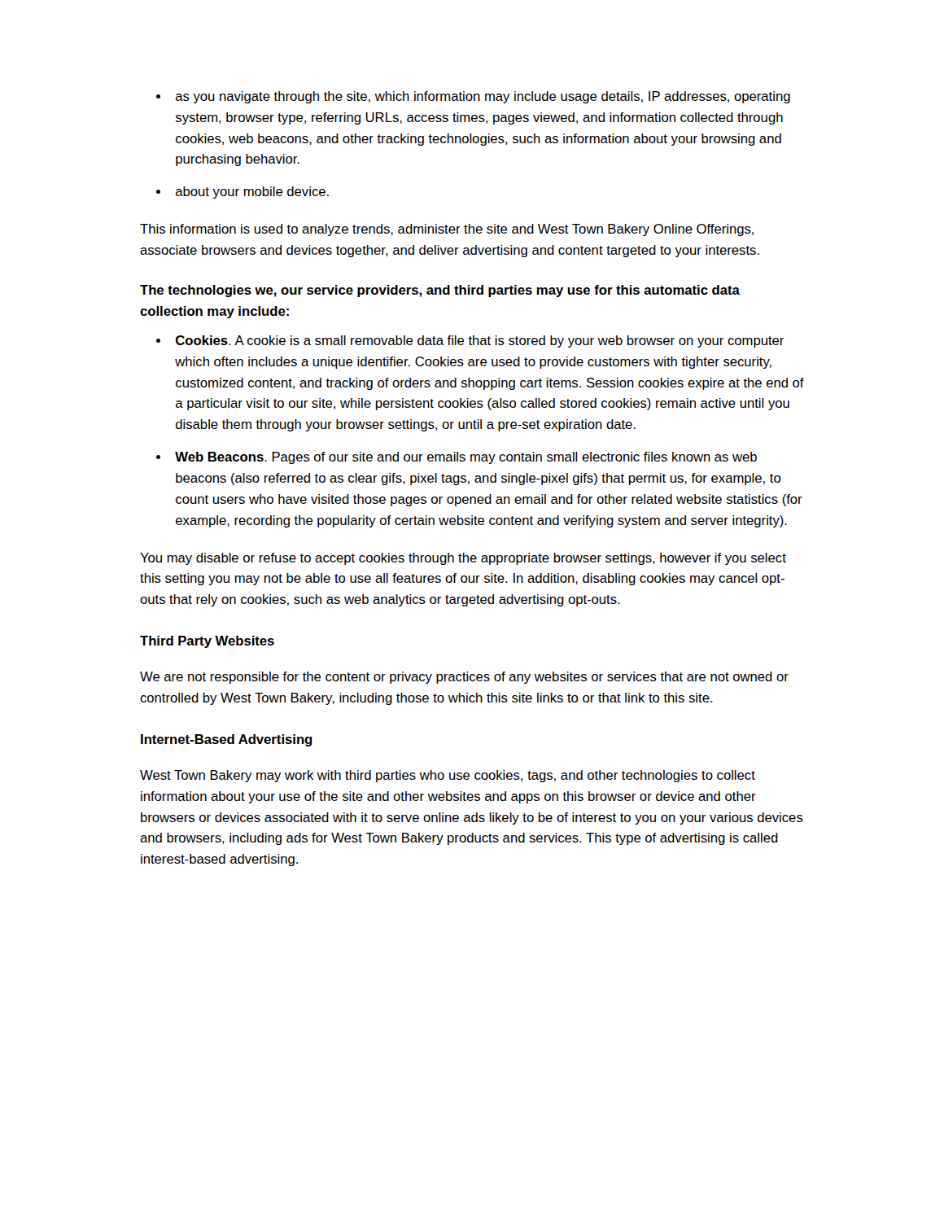as you navigate through the site, which information may include usage details, IP addresses, operating system, browser type, referring URLs, access times, pages viewed, and information collected through cookies, web beacons, and other tracking technologies, such as information about your browsing and purchasing behavior.
about your mobile device.
This information is used to analyze trends, administer the site and West Town Bakery Online Offerings, associate browsers and devices together, and deliver advertising and content targeted to your interests.
The technologies we, our service providers, and third parties may use for this automatic data collection may include:
Cookies. A cookie is a small removable data file that is stored by your web browser on your computer which often includes a unique identifier. Cookies are used to provide customers with tighter security, customized content, and tracking of orders and shopping cart items. Session cookies expire at the end of a particular visit to our site, while persistent cookies (also called stored cookies) remain active until you disable them through your browser settings, or until a pre-set expiration date.
Web Beacons. Pages of our site and our emails may contain small electronic files known as web beacons (also referred to as clear gifs, pixel tags, and single-pixel gifs) that permit us, for example, to count users who have visited those pages or opened an email and for other related website statistics (for example, recording the popularity of certain website content and verifying system and server integrity).
You may disable or refuse to accept cookies through the appropriate browser settings, however if you select this setting you may not be able to use all features of our site. In addition, disabling cookies may cancel opt-outs that rely on cookies, such as web analytics or targeted advertising opt-outs.
Third Party Websites
We are not responsible for the content or privacy practices of any websites or services that are not owned or controlled by West Town Bakery, including those to which this site links to or that link to this site.
Internet-Based Advertising
West Town Bakery may work with third parties who use cookies, tags, and other technologies to collect information about your use of the site and other websites and apps on this browser or device and other browsers or devices associated with it to serve online ads likely to be of interest to you on your various devices and browsers, including ads for West Town Bakery products and services. This type of advertising is called interest-based advertising.